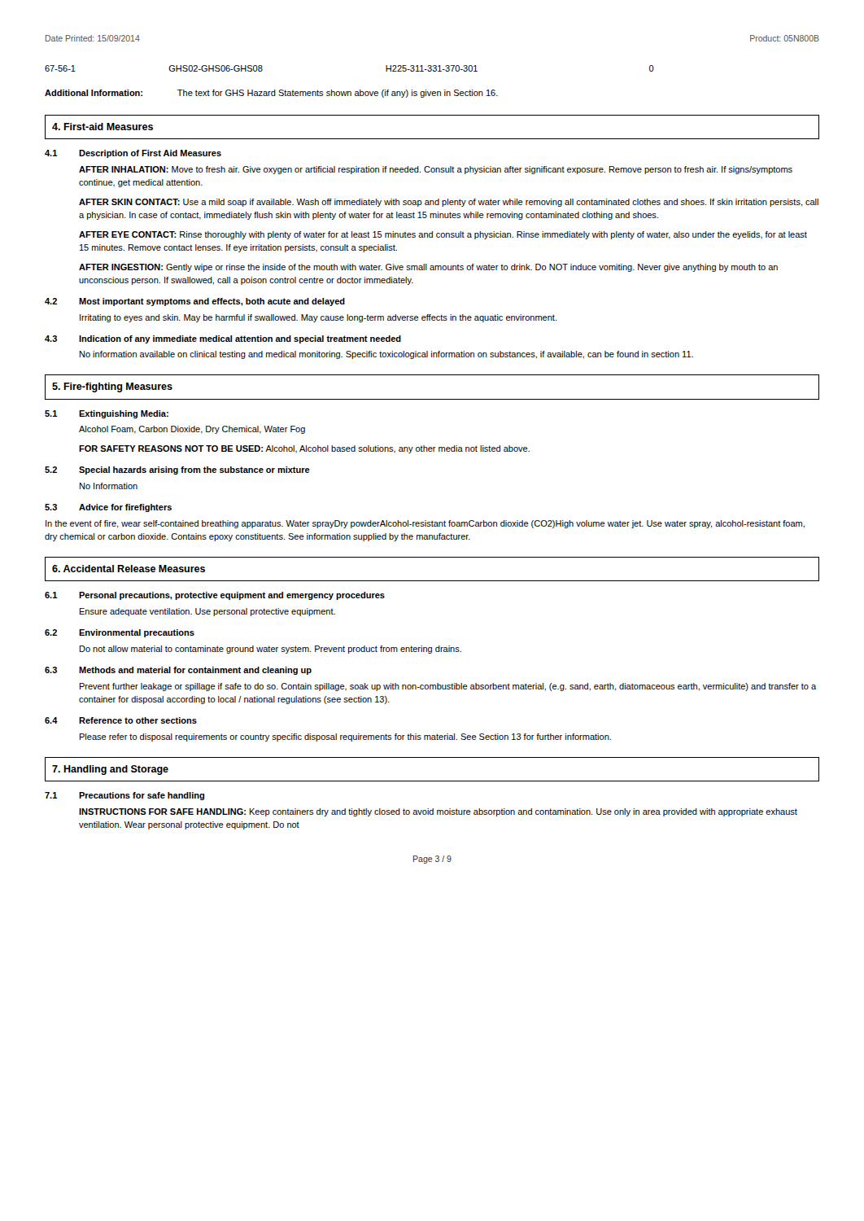Date Printed: 15/09/2014 Product: 05N800B
| 67-56-1 | GHS02-GHS06-GHS08 | H225-311-331-370-301 | 0 |
Additional Information: The text for GHS Hazard Statements shown above (if any) is given in Section 16.
4. First-aid Measures
4.1 Description of First Aid Measures
AFTER INHALATION: Move to fresh air. Give oxygen or artificial respiration if needed. Consult a physician after significant exposure. Remove person to fresh air. If signs/symptoms continue, get medical attention.
AFTER SKIN CONTACT: Use a mild soap if available. Wash off immediately with soap and plenty of water while removing all contaminated clothes and shoes. If skin irritation persists, call a physician. In case of contact, immediately flush skin with plenty of water for at least 15 minutes while removing contaminated clothing and shoes.
AFTER EYE CONTACT: Rinse thoroughly with plenty of water for at least 15 minutes and consult a physician. Rinse immediately with plenty of water, also under the eyelids, for at least 15 minutes. Remove contact lenses. If eye irritation persists, consult a specialist.
AFTER INGESTION: Gently wipe or rinse the inside of the mouth with water. Give small amounts of water to drink. Do NOT induce vomiting. Never give anything by mouth to an unconscious person. If swallowed, call a poison control centre or doctor immediately.
4.2 Most important symptoms and effects, both acute and delayed
Irritating to eyes and skin. May be harmful if swallowed. May cause long-term adverse effects in the aquatic environment.
4.3 Indication of any immediate medical attention and special treatment needed
No information available on clinical testing and medical monitoring. Specific toxicological information on substances, if available, can be found in section 11.
5. Fire-fighting Measures
5.1 Extinguishing Media:
Alcohol Foam, Carbon Dioxide, Dry Chemical, Water Fog
FOR SAFETY REASONS NOT TO BE USED: Alcohol, Alcohol based solutions, any other media not listed above.
5.2 Special hazards arising from the substance or mixture
No Information
5.3 Advice for firefighters
In the event of fire, wear self-contained breathing apparatus. Water sprayDry powderAlcohol-resistant foamCarbon dioxide (CO2)High volume water jet. Use water spray, alcohol-resistant foam, dry chemical or carbon dioxide. Contains epoxy constituents. See information supplied by the manufacturer.
6. Accidental Release Measures
6.1 Personal precautions, protective equipment and emergency procedures
Ensure adequate ventilation. Use personal protective equipment.
6.2 Environmental precautions
Do not allow material to contaminate ground water system. Prevent product from entering drains.
6.3 Methods and material for containment and cleaning up
Prevent further leakage or spillage if safe to do so. Contain spillage, soak up with non-combustible absorbent material, (e.g. sand, earth, diatomaceous earth, vermiculite) and transfer to a container for disposal according to local / national regulations (see section 13).
6.4 Reference to other sections
Please refer to disposal requirements or country specific disposal requirements for this material. See Section 13 for further information.
7. Handling and Storage
7.1 Precautions for safe handling
INSTRUCTIONS FOR SAFE HANDLING: Keep containers dry and tightly closed to avoid moisture absorption and contamination. Use only in area provided with appropriate exhaust ventilation. Wear personal protective equipment. Do not
Page 3 / 9